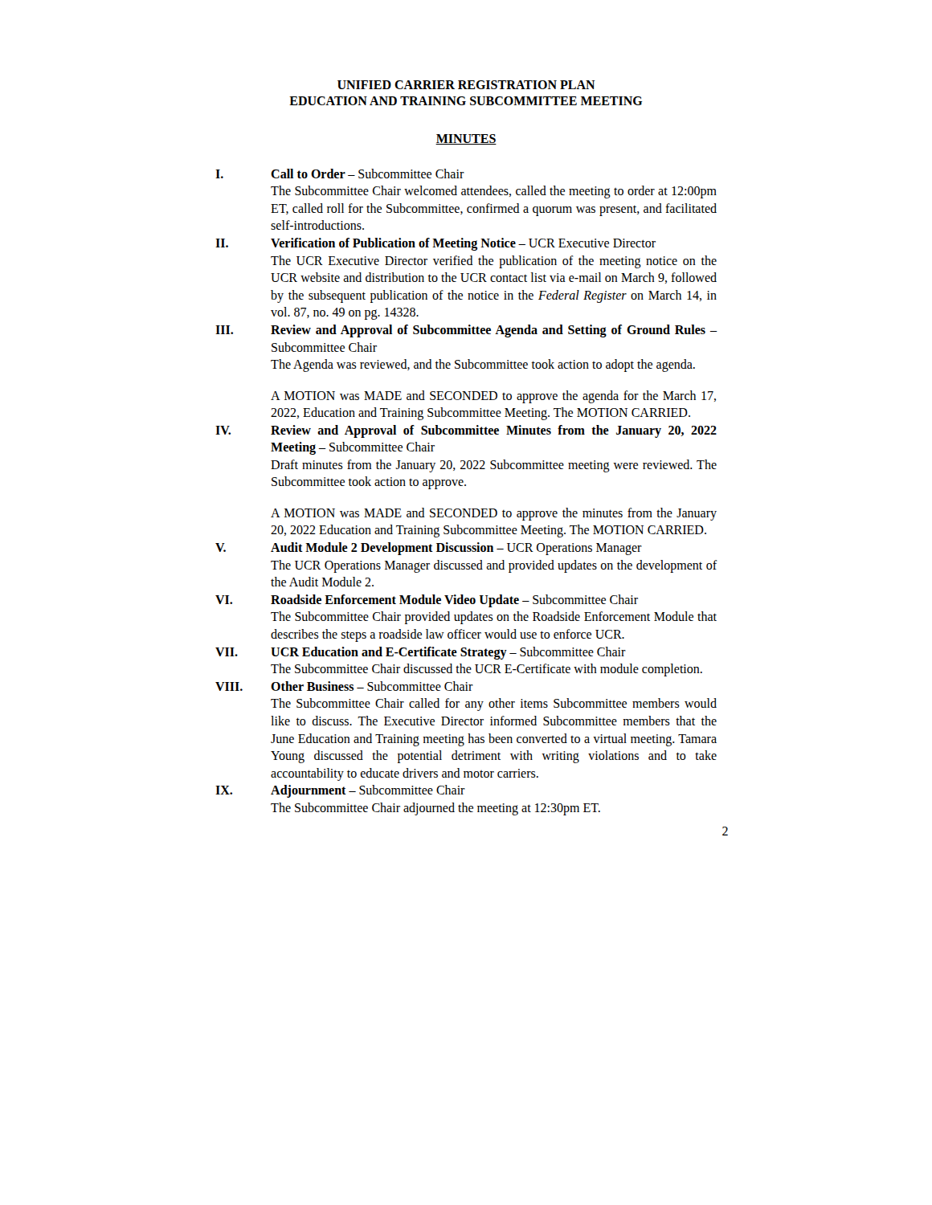UNIFIED CARRIER REGISTRATION PLAN EDUCATION AND TRAINING SUBCOMMITTEE MEETING
MINUTES
| I. | Call to Order – Subcommittee Chair The Subcommittee Chair welcomed attendees, called the meeting to order at 12:00pm ET, called roll for the Subcommittee, confirmed a quorum was present, and facilitated self-introductions. |
| II. | Verification of Publication of Meeting Notice – UCR Executive Director The UCR Executive Director verified the publication of the meeting notice on the UCR website and distribution to the UCR contact list via e-mail on March 9, followed by the subsequent publication of the notice in the Federal Register on March 14, in vol. 87, no. 49 on pg. 14328. |
| III. | Review and Approval of Subcommittee Agenda and Setting of Ground Rules – Subcommittee Chair The Agenda was reviewed, and the Subcommittee took action to adopt the agenda. A MOTION was MADE and SECONDED to approve the agenda for the March 17, 2022, Education and Training Subcommittee Meeting. The MOTION CARRIED. |
| IV. | Review and Approval of Subcommittee Minutes from the January 20, 2022 Meeting – Subcommittee Chair Draft minutes from the January 20, 2022 Subcommittee meeting were reviewed. The Subcommittee took action to approve. A MOTION was MADE and SECONDED to approve the minutes from the January 20, 2022 Education and Training Subcommittee Meeting. The MOTION CARRIED. |
| V. | Audit Module 2 Development Discussion – UCR Operations Manager The UCR Operations Manager discussed and provided updates on the development of the Audit Module 2. |
| VI. | Roadside Enforcement Module Video Update – Subcommittee Chair The Subcommittee Chair provided updates on the Roadside Enforcement Module that describes the steps a roadside law officer would use to enforce UCR. |
| VII. | UCR Education and E-Certificate Strategy – Subcommittee Chair The Subcommittee Chair discussed the UCR E-Certificate with module completion. |
| VIII. | Other Business – Subcommittee Chair The Subcommittee Chair called for any other items Subcommittee members would like to discuss. The Executive Director informed Subcommittee members that the June Education and Training meeting has been converted to a virtual meeting. Tamara Young discussed the potential detriment with writing violations and to take accountability to educate drivers and motor carriers. |
| IX. | Adjournment – Subcommittee Chair The Subcommittee Chair adjourned the meeting at 12:30pm ET. |
2